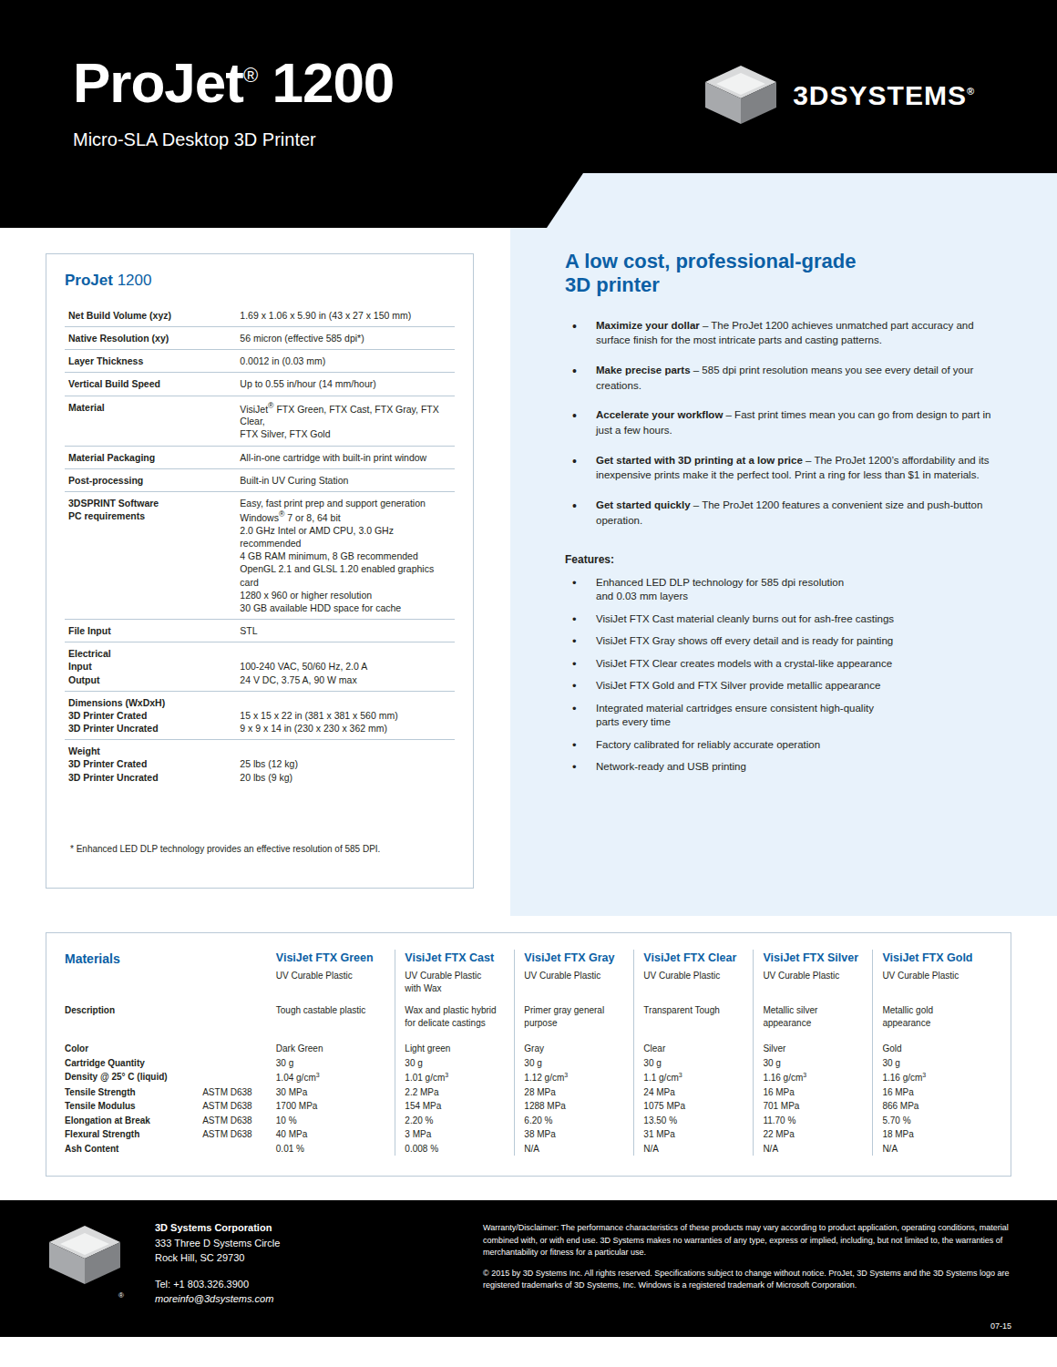ProJet® 1200
Micro-SLA Desktop 3D Printer
3DSYSTEMS®
ProJet 1200
| Net Build Volume (xyz) | 1.69 x 1.06 x 5.90 in (43 x 27 x 150 mm) |
| Native Resolution (xy) | 56 micron (effective 585 dpi*) |
| Layer Thickness | 0.0012 in (0.03 mm) |
| Vertical Build Speed | Up to 0.55 in/hour (14 mm/hour) |
| Material | VisiJet ® FTX Green, FTX Cast, FTX Gray, FTX Clear, FTX Silver, FTX Gold |
| Material Packaging | All-in-one cartridge with built-in print window |
| Post-processing | Built-in UV Curing Station |
| 3DSPRINT Software PC requirements | Easy, fast print prep and support generation Windows ® 7 or 8, 64 bit 2.0 GHz Intel or AMD CPU, 3.0 GHz recommended 4 GB RAM minimum, 8 GB recommended OpenGL 2.1 and GLSL 1.20 enabled graphics card 1280 x 960 or higher resolution 30 GB available HDD space for cache |
| File Input | STL |
| Electrical Input Output | 100-240 VAC, 50/60 Hz, 2.0 A 24 V DC, 3.75 A, 90 W max |
| Dimensions (WxDxH) 3D Printer Crated 3D Printer Uncrated | 15 x 15 x 22 in (381 x 381 x 560 mm) 9 x 9 x 14 in (230 x 230 x 362 mm) |
| Weight 3D Printer Crated 3D Printer Uncrated | 25 lbs (12 kg) 20 lbs (9 kg) |
* Enhanced LED DLP technology provides an effective resolution of 585 DPI.
A low cost, professional-grade
3D printer
Maximize your dollar – The ProJet 1200 achieves unmatched part accuracy and surface finish for the most intricate parts and casting patterns.
Make precise parts – 585 dpi print resolution means you see every detail of your creations.
Accelerate your workflow – Fast print times mean you can go from design to part in just a few hours.
Get started with 3D printing at a low price – The ProJet 1200’s affordability and its inexpensive prints make it the perfect tool. Print a ring for less than $1 in materials.
Get started quickly – The ProJet 1200 features a convenient size and push-button operation.
Features:
Enhanced LED DLP technology for 585 dpi resolution
and 0.03 mm layers
VisiJet FTX Cast material cleanly burns out for ash-free castings
VisiJet FTX Gray shows off every detail and is ready for painting
VisiJet FTX Clear creates models with a crystal-like appearance
VisiJet FTX Gold and FTX Silver provide metallic appearance
Integrated material cartridges ensure consistent high-quality
parts every time
Factory calibrated for reliably accurate operation
Network-ready and USB printing
| Materials | | VisiJet FTX Green | VisiJet FTX Cast | VisiJet FTX Gray | VisiJet FTX Clear | VisiJet FTX Silver | VisiJet FTX Gold |
| --- | --- | --- | --- | --- | --- | --- | --- |
| | | UV Curable Plastic | UV Curable Plastic with Wax | UV Curable Plastic | UV Curable Plastic | UV Curable Plastic | UV Curable Plastic |
| Description | | Tough castable plastic | Wax and plastic hybrid for delicate castings | Primer gray general purpose | Transparent Tough | Metallic silver appearance | Metallic gold appearance |
| Color | | Dark Green | Light green | Gray | Clear | Silver | Gold |
| Cartridge Quantity | | 30 g | 30 g | 30 g | 30 g | 30 g | 30 g |
| Density @ 25° C (liquid) | | 1.04 g/cm 3 | 1.01 g/cm 3 | 1.12 g/cm 3 | 1.1 g/cm 3 | 1.16 g/cm 3 | 1.16 g/cm 3 |
| Tensile Strength | ASTM D638 | 30 MPa | 2.2 MPa | 28 MPa | 24 MPa | 16 MPa | 16 MPa |
| Tensile Modulus | ASTM D638 | 1700 MPa | 154 MPa | 1288 MPa | 1075 MPa | 701 MPa | 866 MPa |
| Elongation at Break | ASTM D638 | 10 % | 2.20 % | 6.20 % | 13.50 % | 11.70 % | 5.70 % |
| Flexural Strength | ASTM D638 | 40 MPa | 3 MPa | 38 MPa | 31 MPa | 22 MPa | 18 MPa |
| Ash Content | | 0.01 % | 0.008 % | N/A | N/A | N/A | N/A |
®
3D Systems Corporation
333 Three D Systems Circle
Rock Hill, SC 29730
Tel: +1 803.326.3900
moreinfo@3dsystems.com
Warranty/Disclaimer: The performance characteristics of these products may vary according to product application, operating conditions, material combined with, or with end use. 3D Systems makes no warranties of any type, express or implied, including, but not limited to, the warranties of merchantability or fitness for a particular use.
© 2015 by 3D Systems Inc. All rights reserved. Specifications subject to change without notice. ProJet, 3D Systems and the 3D Systems logo are registered trademarks of 3D Systems, Inc. Windows is a registered trademark of Microsoft Corporation.
07-15